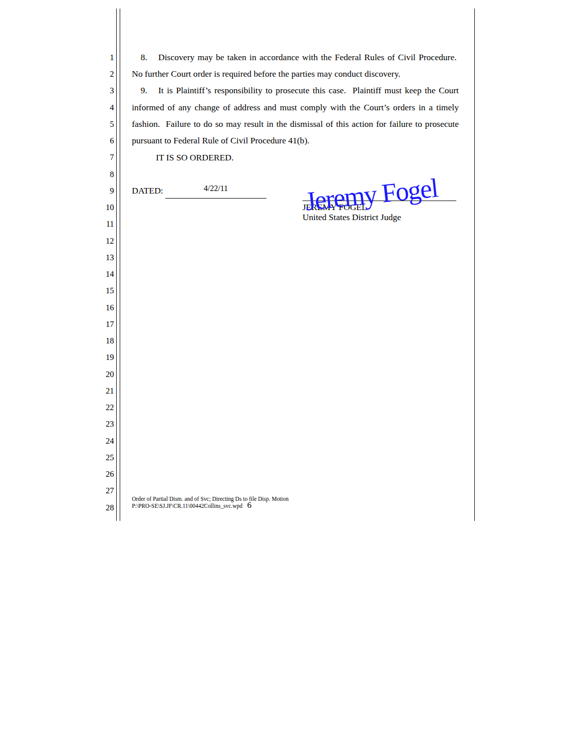1
2
3
4
5
6
7
8
9
10
11
12
13
14
15
16
17
18
19
20
21
22
23
24
25
26
27
28
8. Discovery may be taken in accordance with the Federal Rules of Civil Procedure. No further Court order is required before the parties may conduct discovery.
9. It is Plaintiff’s responsibility to prosecute this case. Plaintiff must keep the Court informed of any change of address and must comply with the Court’s orders in a timely fashion. Failure to do so may result in the dismissal of this action for failure to prosecute pursuant to Federal Rule of Civil Procedure 41(b).
IT IS SO ORDERED.
DATED: 4/22/11
Jeremy Fogel
JEREMY FOGEL
United States District Judge
Order of Partial Dism. and of Svc; Directing Ds to file Disp. Motion P:\PRO-SE\SJ.JF\CR.11\00442Collins_svc.wpd
6